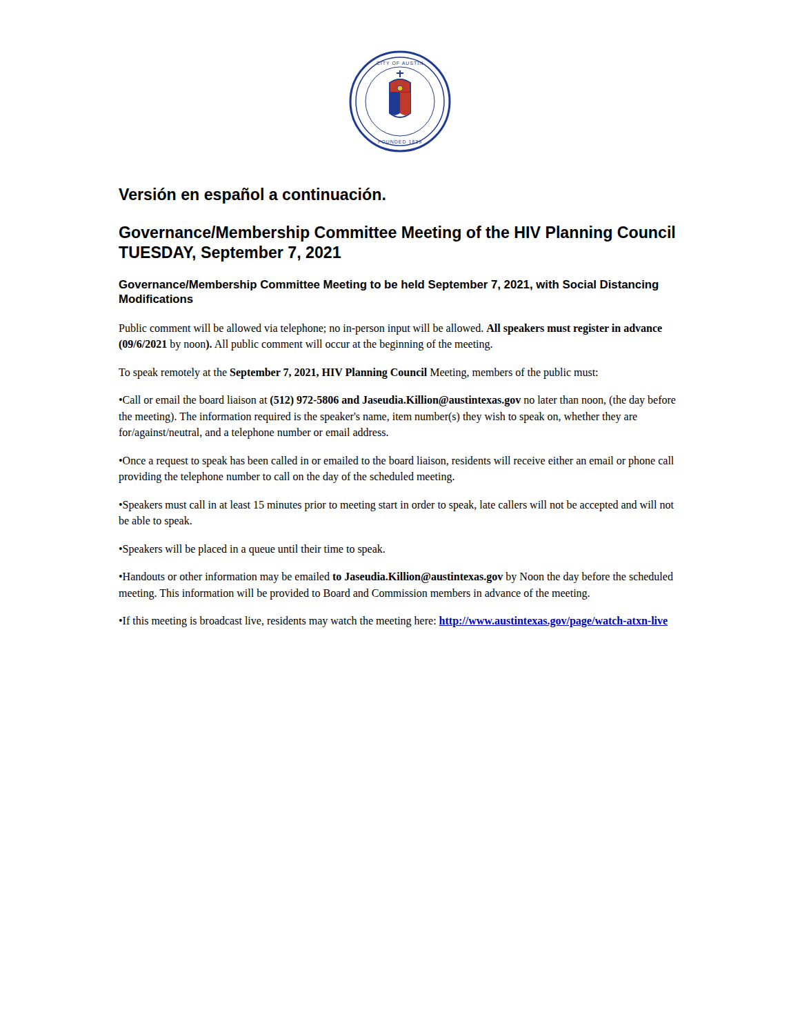City of Austin official seal CITY OF AUSTIN FOUNDED 1839
Versión en español a continuación.
Governance/Membership Committee Meeting of the HIV Planning Council
TUESDAY, September 7, 2021
Governance/Membership Committee Meeting to be held September 7, 2021, with Social Distancing Modifications
Public comment will be allowed via telephone; no in-person input will be allowed. All speakers must register in advance (09/6/2021 by noon). All public comment will occur at the beginning of the meeting.
To speak remotely at the September 7, 2021, HIV Planning Council Meeting, members of the public must:
•Call or email the board liaison at (512) 972-5806 and Jaseudia.Killion@austintexas.gov no later than noon, (the day before the meeting). The information required is the speaker's name, item number(s) they wish to speak on, whether they are for/against/neutral, and a telephone number or email address.
•Once a request to speak has been called in or emailed to the board liaison, residents will receive either an email or phone call providing the telephone number to call on the day of the scheduled meeting.
•Speakers must call in at least 15 minutes prior to meeting start in order to speak, late callers will not be accepted and will not be able to speak.
•Speakers will be placed in a queue until their time to speak.
•Handouts or other information may be emailed to Jaseudia.Killion@austintexas.gov by Noon the day before the scheduled meeting. This information will be provided to Board and Commission members in advance of the meeting.
•If this meeting is broadcast live, residents may watch the meeting here: http://www.austintexas.gov/page/watch-atxn-live